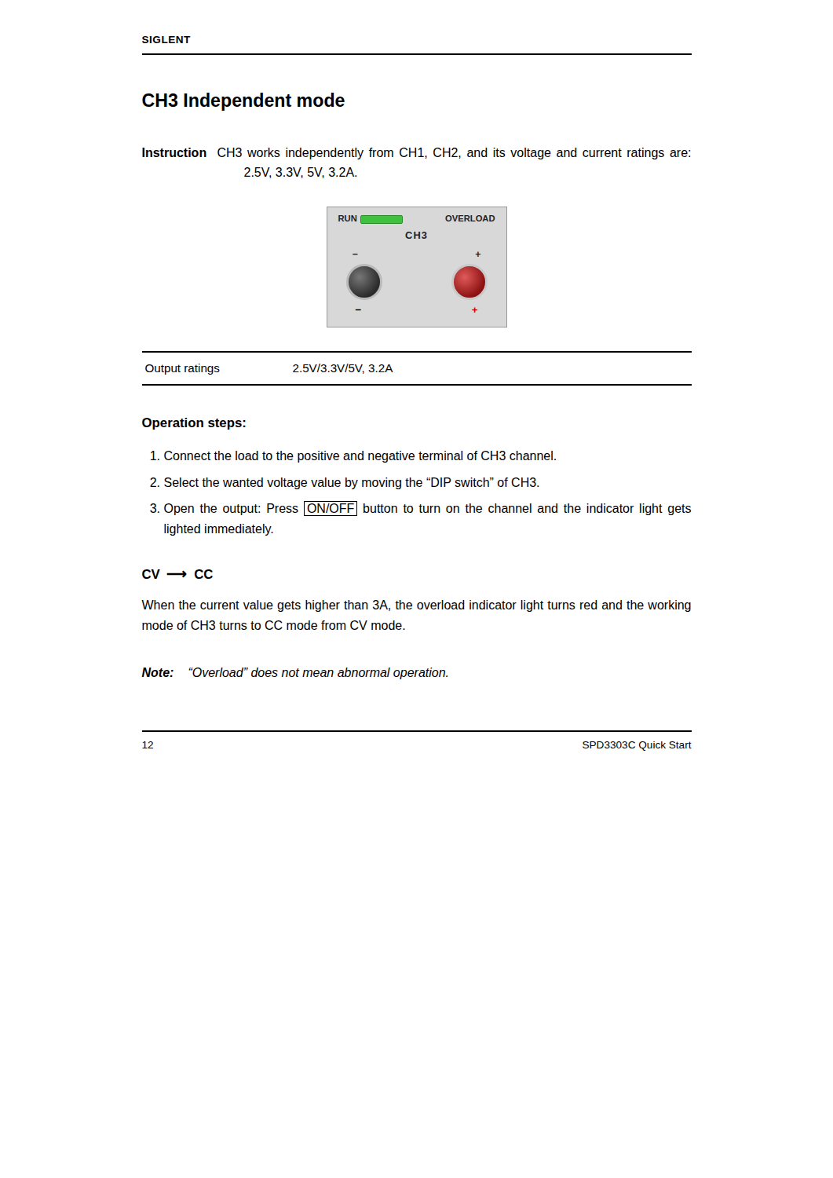SIGLENT
CH3 Independent mode
Instruction CH3 works independently from CH1, CH2, and its voltage and current ratings are: 2.5V, 3.3V, 5V, 3.2A.
RUN OVERLOAD
CH3
−+
− +
| Output ratings | 2.5V/3.3V/5V, 3.2A |
Operation steps:
Connect the load to the positive and negative terminal of CH3 channel.
Select the wanted voltage value by moving the “DIP switch” of CH3.
Open the output: Press ON/OFF button to turn on the channel and the indicator light gets lighted immediately.
CV ⟶ CC
When the current value gets higher than 3A, the overload indicator light turns red and the working mode of CH3 turns to CC mode from CV mode.
Note:“Overload” does not mean abnormal operation.
12 SPD3303C Quick Start